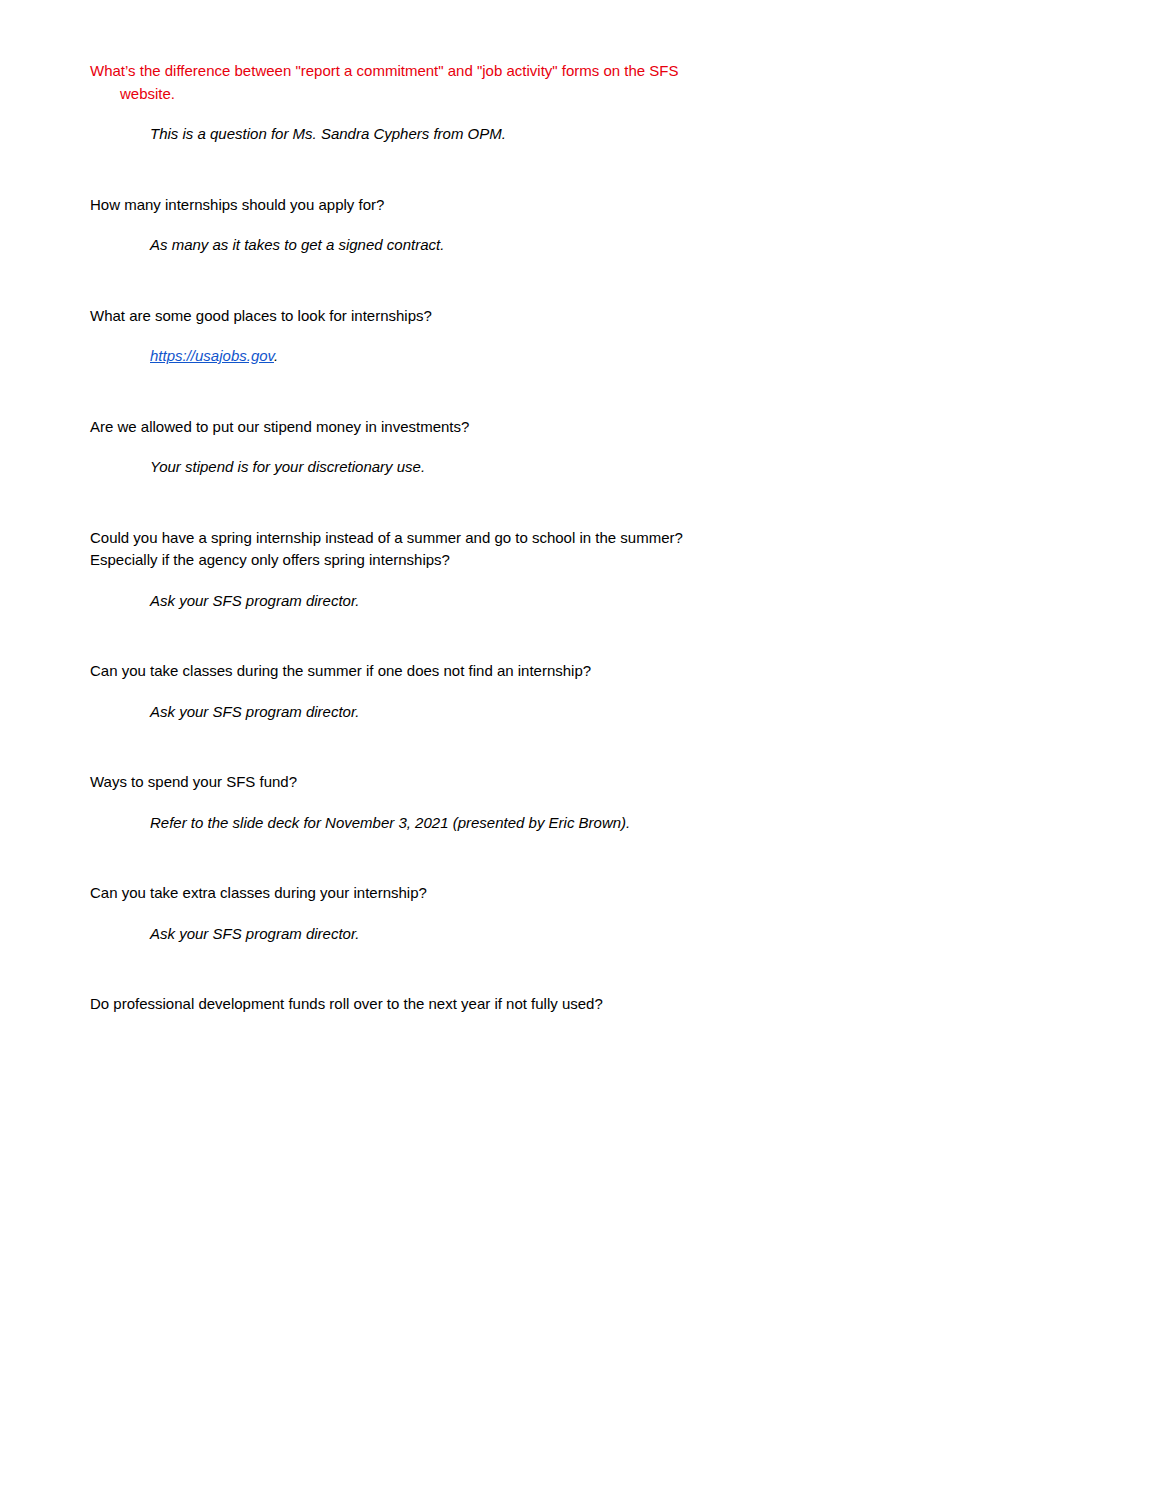What’s the difference between "report a commitment" and "job activity" forms on the SFS
website.
This is a question for Ms. Sandra Cyphers from OPM.
How many internships should you apply for?
As many as it takes to get a signed contract.
What are some good places to look for internships?
https://usajobs.gov.
Are we allowed to put our stipend money in investments?
Your stipend is for your discretionary use.
Could you have a spring internship instead of a summer and go to school in the summer?
Especially if the agency only offers spring internships?
Ask your SFS program director.
Can you take classes during the summer if one does not find an internship?
Ask your SFS program director.
Ways to spend your SFS fund?
Refer to the slide deck for November 3, 2021 (presented by Eric Brown).
Can you take extra classes during your internship?
Ask your SFS program director.
Do professional development funds roll over to the next year if not fully used?